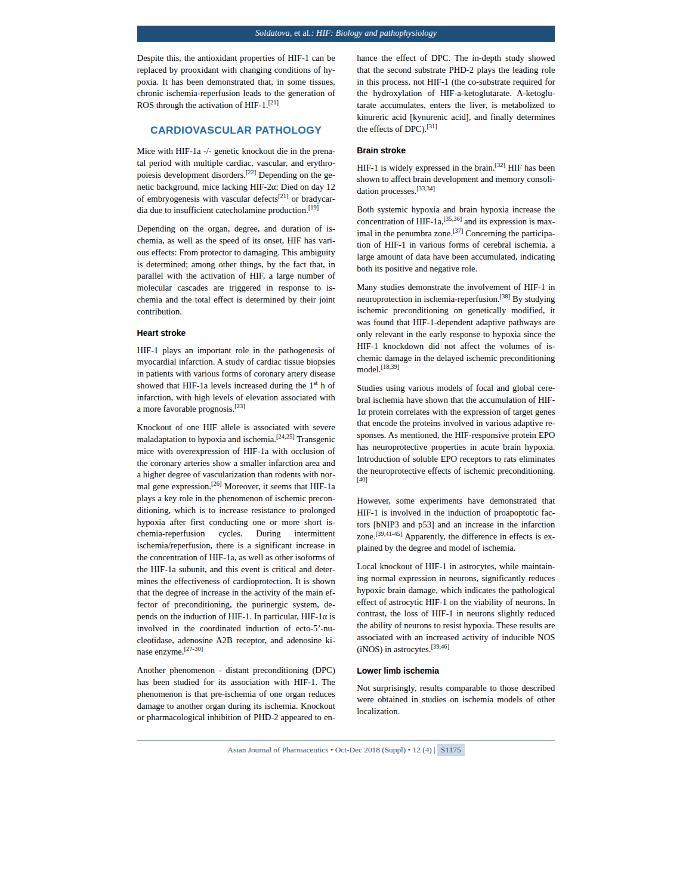Soldatova, et al.: HIF: Biology and pathophysiology
Despite this, the antioxidant properties of HIF-1 can be replaced by prooxidant with changing conditions of hypoxia. It has been demonstrated that, in some tissues, chronic ischemia-reperfusion leads to the generation of ROS through the activation of HIF-1.[21]
CARDIOVASCULAR PATHOLOGY
Mice with HIF-1a -/- genetic knockout die in the prenatal period with multiple cardiac, vascular, and erythropoiesis development disorders.[22] Depending on the genetic background, mice lacking HIF-2α: Died on day 12 of embryogenesis with vascular defects[21] or bradycardia due to insufficient catecholamine production.[19]
Depending on the organ, degree, and duration of ischemia, as well as the speed of its onset, HIF has various effects: From protector to damaging. This ambiguity is determined; among other things, by the fact that, in parallel with the activation of HIF, a large number of molecular cascades are triggered in response to ischemia and the total effect is determined by their joint contribution.
Heart stroke
HIF-1 plays an important role in the pathogenesis of myocardial infarction. A study of cardiac tissue biopsies in patients with various forms of coronary artery disease showed that HIF-1a levels increased during the 1st h of infarction, with high levels of elevation associated with a more favorable prognosis.[23]
Knockout of one HIF allele is associated with severe maladaptation to hypoxia and ischemia.[24,25] Transgenic mice with overexpression of HIF-1a with occlusion of the coronary arteries show a smaller infarction area and a higher degree of vascularization than rodents with normal gene expression.[26] Moreover, it seems that HIF-1a plays a key role in the phenomenon of ischemic preconditioning, which is to increase resistance to prolonged hypoxia after first conducting one or more short ischemia-reperfusion cycles. During intermittent ischemia/reperfusion, there is a significant increase in the concentration of HIF-1a, as well as other isoforms of the HIF-1a subunit, and this event is critical and determines the effectiveness of cardioprotection. It is shown that the degree of increase in the activity of the main effector of preconditioning, the purinergic system, depends on the induction of HIF-1. In particular, HIF-1α is involved in the coordinated induction of ecto-5’-nucleotidase, adenosine A2B receptor, and adenosine kinase enzyme.[27-30]
Another phenomenon - distant preconditioning (DPC) has been studied for its association with HIF-1. The phenomenon is that pre-ischemia of one organ reduces damage to another organ during its ischemia. Knockout or pharmacological inhibition of PHD-2 appeared to enhance the effect of DPC. The in-depth study showed that the second substrate PHD-2 plays the leading role in this process, not HIF-1 (the co-substrate required for the hydroxylation of HIF-a-ketoglutarate. A-ketoglutarate accumulates, enters the liver, is metabolized to kinureric acid [kynurenic acid], and finally determines the effects of DPC).[31]
Brain stroke
HIF-1 is widely expressed in the brain.[32] HIF has been shown to affect brain development and memory consolidation processes.[33,34]
Both systemic hypoxia and brain hypoxia increase the concentration of HIF-1a,[35,36] and its expression is maximal in the penumbra zone.[37] Concerning the participation of HIF-1 in various forms of cerebral ischemia, a large amount of data have been accumulated, indicating both its positive and negative role.
Many studies demonstrate the involvement of HIF-1 in neuroprotection in ischemia-reperfusion.[38] By studying ischemic preconditioning on genetically modified, it was found that HIF-1-dependent adaptive pathways are only relevant in the early response to hypoxia since the HIF-1 knockdown did not affect the volumes of ischemic damage in the delayed ischemic preconditioning model.[18,39]
Studies using various models of focal and global cerebral ischemia have shown that the accumulation of HIF-1α protein correlates with the expression of target genes that encode the proteins involved in various adaptive responses. As mentioned, the HIF-responsive protein EPO has neuroprotective properties in acute brain hypoxia. Introduction of soluble EPO receptors to rats eliminates the neuroprotective effects of ischemic preconditioning.[40]
However, some experiments have demonstrated that HIF-1 is involved in the induction of proapoptotic factors [bNIP3 and p53] and an increase in the infarction zone.[39,41-45] Apparently, the difference in effects is explained by the degree and model of ischemia.
Local knockout of HIF-1 in astrocytes, while maintaining normal expression in neurons, significantly reduces hypoxic brain damage, which indicates the pathological effect of astrocytic HIF-1 on the viability of neurons. In contrast, the loss of HIF-1 in neurons slightly reduced the ability of neurons to resist hypoxia. These results are associated with an increased activity of inducible NOS (iNOS) in astrocytes.[39,46]
Lower limb ischemia
Not surprisingly, results comparable to those described were obtained in studies on ischemia models of other localization.
Asian Journal of Pharmaceutics • Oct-Dec 2018 (Suppl) • 12 (4) | S1175